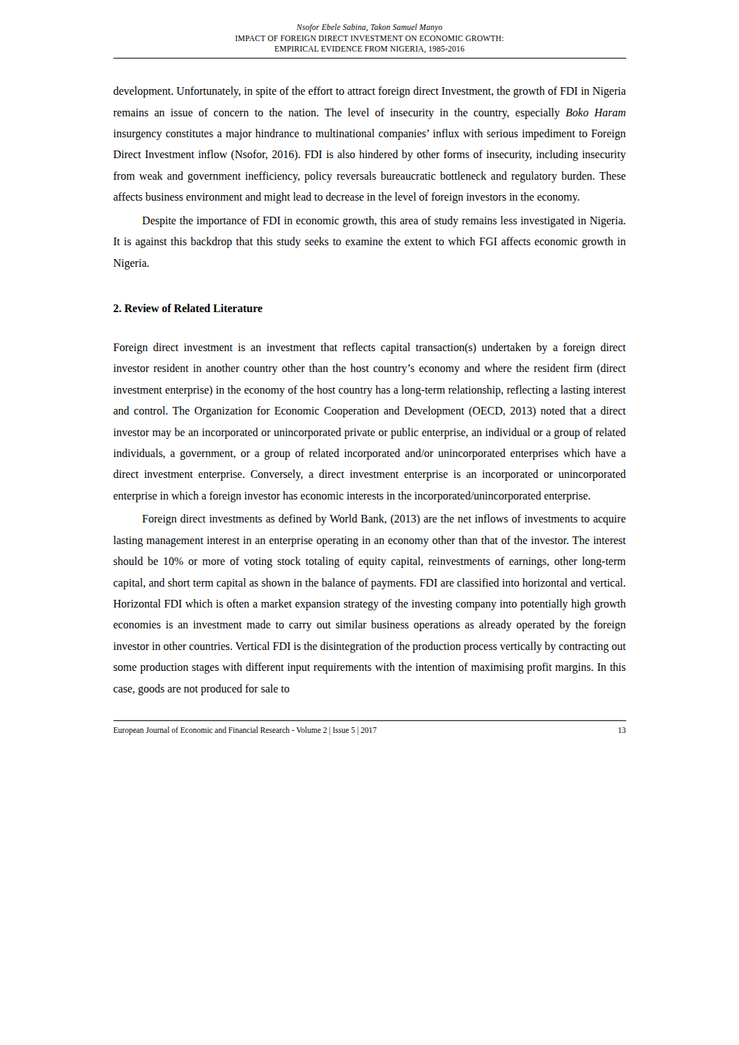Nsofor Ebele Sabina, Takon Samuel Manyo
IMPACT OF FOREIGN DIRECT INVESTMENT ON ECONOMIC GROWTH:
EMPIRICAL EVIDENCE FROM NIGERIA, 1985-2016
development. Unfortunately, in spite of the effort to attract foreign direct Investment, the growth of FDI in Nigeria remains an issue of concern to the nation. The level of insecurity in the country, especially Boko Haram insurgency constitutes a major hindrance to multinational companies’ influx with serious impediment to Foreign Direct Investment inflow (Nsofor, 2016). FDI is also hindered by other forms of insecurity, including insecurity from weak and government inefficiency, policy reversals bureaucratic bottleneck and regulatory burden. These affects business environment and might lead to decrease in the level of foreign investors in the economy.
Despite the importance of FDI in economic growth, this area of study remains less investigated in Nigeria. It is against this backdrop that this study seeks to examine the extent to which FGI affects economic growth in Nigeria.
2. Review of Related Literature
Foreign direct investment is an investment that reflects capital transaction(s) undertaken by a foreign direct investor resident in another country other than the host country’s economy and where the resident firm (direct investment enterprise) in the economy of the host country has a long-term relationship, reflecting a lasting interest and control. The Organization for Economic Cooperation and Development (OECD, 2013) noted that a direct investor may be an incorporated or unincorporated private or public enterprise, an individual or a group of related individuals, a government, or a group of related incorporated and/or unincorporated enterprises which have a direct investment enterprise. Conversely, a direct investment enterprise is an incorporated or unincorporated enterprise in which a foreign investor has economic interests in the incorporated/unincorporated enterprise.
Foreign direct investments as defined by World Bank, (2013) are the net inflows of investments to acquire lasting management interest in an enterprise operating in an economy other than that of the investor. The interest should be 10% or more of voting stock totaling of equity capital, reinvestments of earnings, other long-term capital, and short term capital as shown in the balance of payments. FDI are classified into horizontal and vertical. Horizontal FDI which is often a market expansion strategy of the investing company into potentially high growth economies is an investment made to carry out similar business operations as already operated by the foreign investor in other countries. Vertical FDI is the disintegration of the production process vertically by contracting out some production stages with different input requirements with the intention of maximising profit margins. In this case, goods are not produced for sale to
European Journal of Economic and Financial Research - Volume 2 | Issue 5 | 2017 13